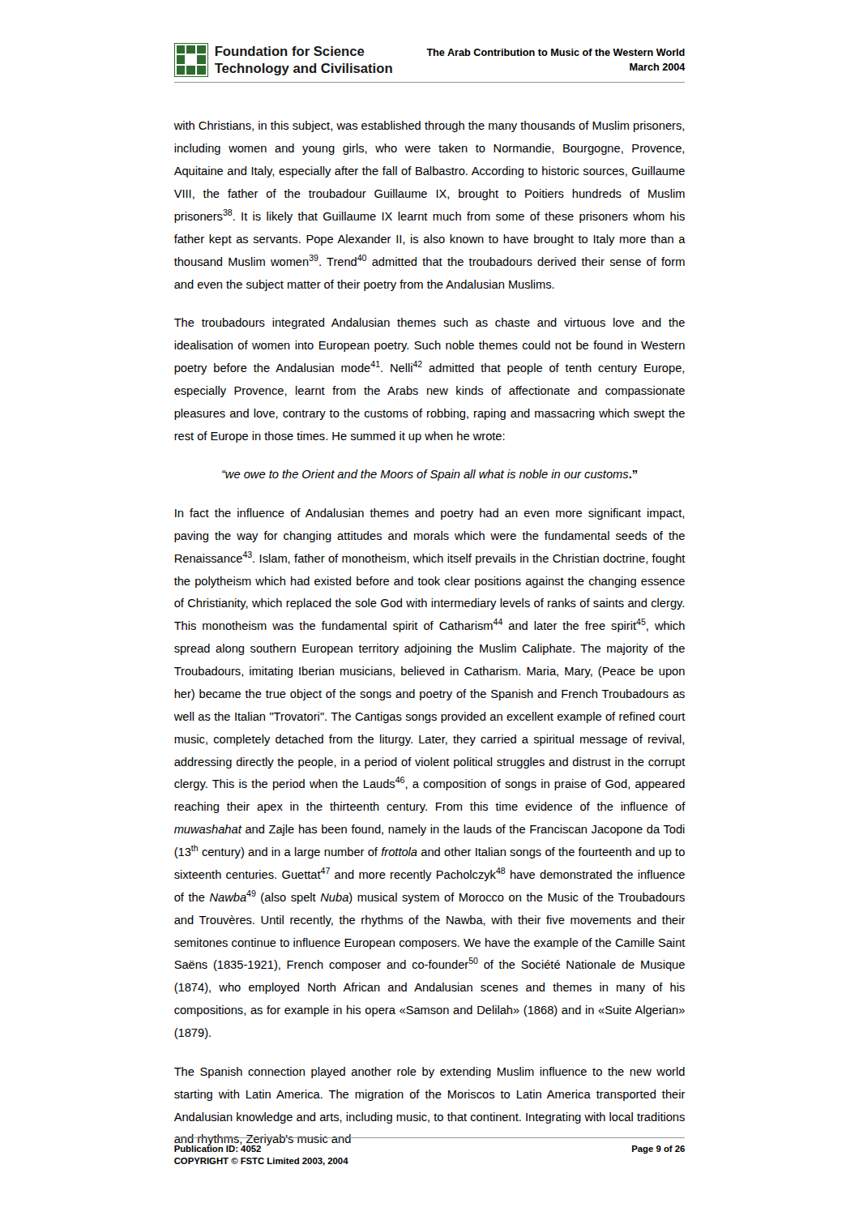Foundation for Science
Technology and Civilisation
The Arab Contribution to Music of the Western World
March 2004
with Christians, in this subject, was established through the many thousands of Muslim prisoners, including women and young girls, who were taken to Normandie, Bourgogne, Provence, Aquitaine and Italy, especially after the fall of Balbastro. According to historic sources, Guillaume VIII, the father of the troubadour Guillaume IX, brought to Poitiers hundreds of Muslim prisoners38. It is likely that Guillaume IX learnt much from some of these prisoners whom his father kept as servants. Pope Alexander II, is also known to have brought to Italy more than a thousand Muslim women39. Trend40 admitted that the troubadours derived their sense of form and even the subject matter of their poetry from the Andalusian Muslims.
The troubadours integrated Andalusian themes such as chaste and virtuous love and the idealisation of women into European poetry. Such noble themes could not be found in Western poetry before the Andalusian mode41. Nelli42 admitted that people of tenth century Europe, especially Provence, learnt from the Arabs new kinds of affectionate and compassionate pleasures and love, contrary to the customs of robbing, raping and massacring which swept the rest of Europe in those times. He summed it up when he wrote:
“we owe to the Orient and the Moors of Spain all what is noble in our customs.”
In fact the influence of Andalusian themes and poetry had an even more significant impact, paving the way for changing attitudes and morals which were the fundamental seeds of the Renaissance43. Islam, father of monotheism, which itself prevails in the Christian doctrine, fought the polytheism which had existed before and took clear positions against the changing essence of Christianity, which replaced the sole God with intermediary levels of ranks of saints and clergy. This monotheism was the fundamental spirit of Catharism44 and later the free spirit45, which spread along southern European territory adjoining the Muslim Caliphate. The majority of the Troubadours, imitating Iberian musicians, believed in Catharism. Maria, Mary, (Peace be upon her) became the true object of the songs and poetry of the Spanish and French Troubadours as well as the Italian "Trovatori". The Cantigas songs provided an excellent example of refined court music, completely detached from the liturgy. Later, they carried a spiritual message of revival, addressing directly the people, in a period of violent political struggles and distrust in the corrupt clergy. This is the period when the Lauds46, a composition of songs in praise of God, appeared reaching their apex in the thirteenth century. From this time evidence of the influence of muwashahat and Zajle has been found, namely in the lauds of the Franciscan Jacopone da Todi (13th century) and in a large number of frottola and other Italian songs of the fourteenth and up to sixteenth centuries. Guettat47 and more recently Pacholczyk48 have demonstrated the influence of the Nawba49 (also spelt Nuba) musical system of Morocco on the Music of the Troubadours and Trouvères. Until recently, the rhythms of the Nawba, with their five movements and their semitones continue to influence European composers. We have the example of the Camille Saint Saëns (1835-1921), French composer and co-founder50 of the Société Nationale de Musique (1874), who employed North African and Andalusian scenes and themes in many of his compositions, as for example in his opera «Samson and Delilah» (1868) and in «Suite Algerian» (1879).
The Spanish connection played another role by extending Muslim influence to the new world starting with Latin America. The migration of the Moriscos to Latin America transported their Andalusian knowledge and arts, including music, to that continent. Integrating with local traditions and rhythms, Zeriyab's music and
Publication ID: 4052
COPYRIGHT © FSTC Limited 2003, 2004
Page 9 of 26